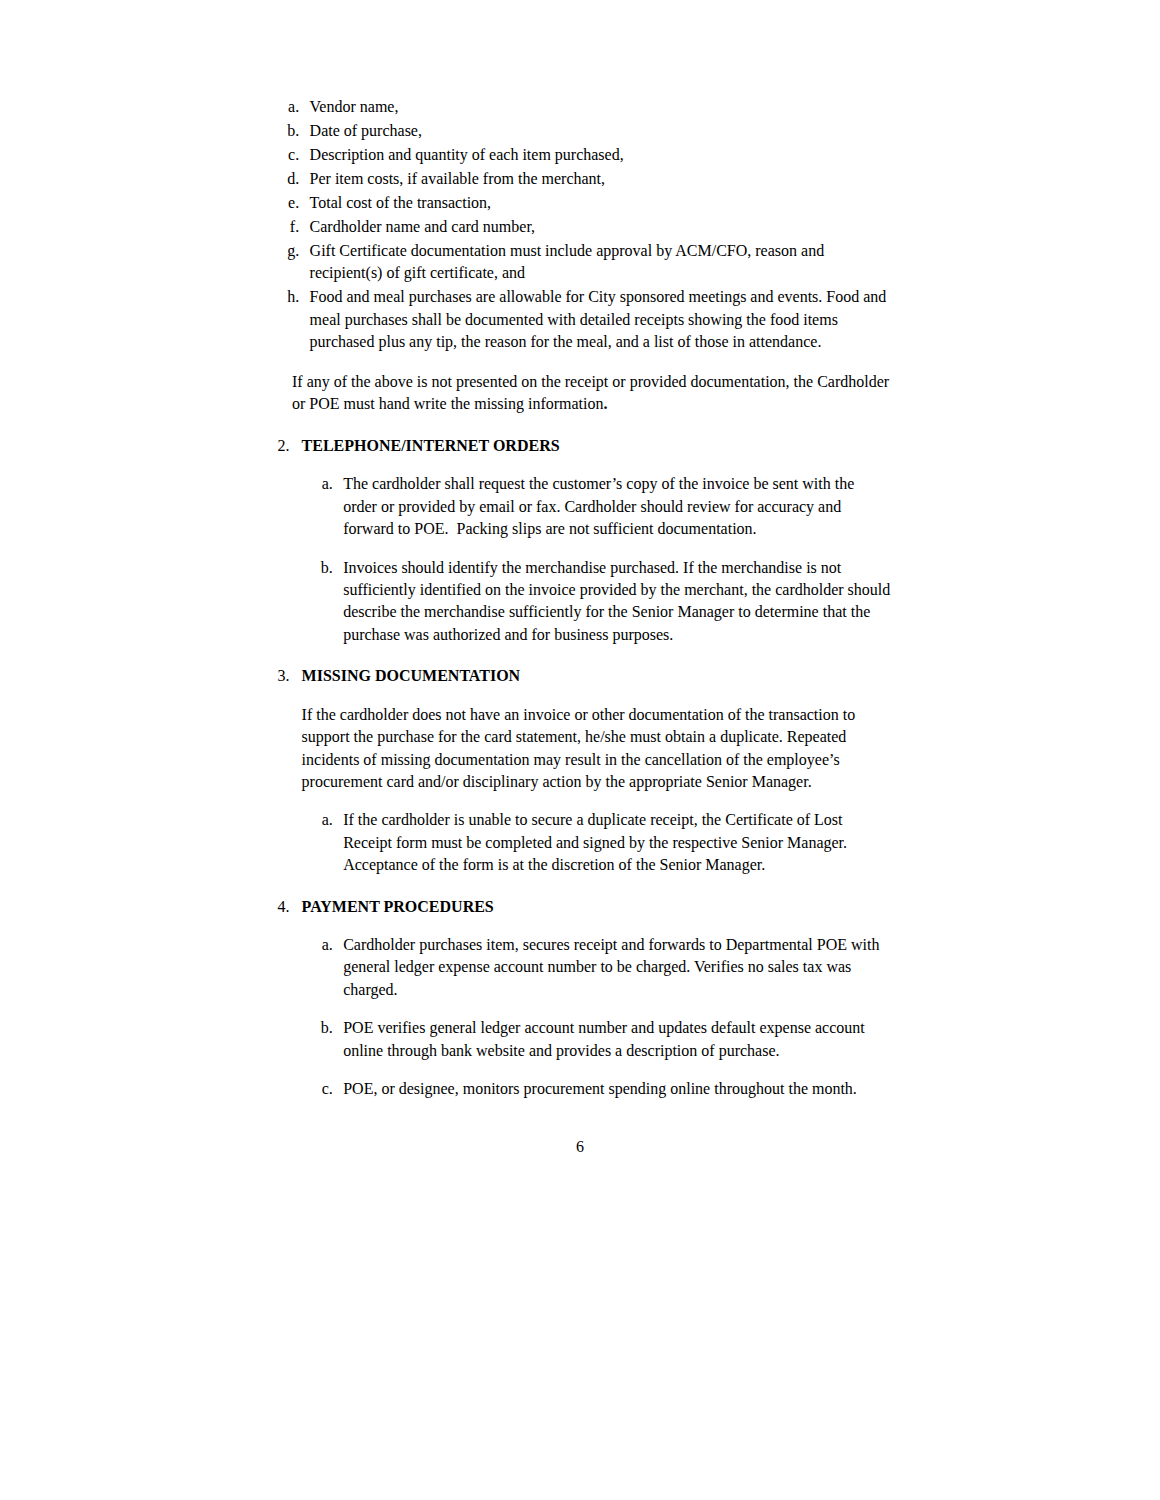Vendor name,
Date of purchase,
Description and quantity of each item purchased,
Per item costs, if available from the merchant,
Total cost of the transaction,
Cardholder name and card number,
Gift Certificate documentation must include approval by ACM/CFO, reason and recipient(s) of gift certificate, and
Food and meal purchases are allowable for City sponsored meetings and events. Food and meal purchases shall be documented with detailed receipts showing the food items purchased plus any tip, the reason for the meal, and a list of those in attendance.
If any of the above is not presented on the receipt or provided documentation, the Cardholder or POE must hand write the missing information.
TELEPHONE/INTERNET ORDERS
The cardholder shall request the customer’s copy of the invoice be sent with the order or provided by email or fax. Cardholder should review for accuracy and forward to POE. Packing slips are not sufficient documentation.
Invoices should identify the merchandise purchased. If the merchandise is not sufficiently identified on the invoice provided by the merchant, the cardholder should describe the merchandise sufficiently for the Senior Manager to determine that the purchase was authorized and for business purposes.
MISSING DOCUMENTATION
If the cardholder does not have an invoice or other documentation of the transaction to support the purchase for the card statement, he/she must obtain a duplicate. Repeated incidents of missing documentation may result in the cancellation of the employee’s procurement card and/or disciplinary action by the appropriate Senior Manager.
If the cardholder is unable to secure a duplicate receipt, the Certificate of Lost Receipt form must be completed and signed by the respective Senior Manager. Acceptance of the form is at the discretion of the Senior Manager.
PAYMENT PROCEDURES
Cardholder purchases item, secures receipt and forwards to Departmental POE with general ledger expense account number to be charged. Verifies no sales tax was charged.
POE verifies general ledger account number and updates default expense account online through bank website and provides a description of purchase.
POE, or designee, monitors procurement spending online throughout the month.
6